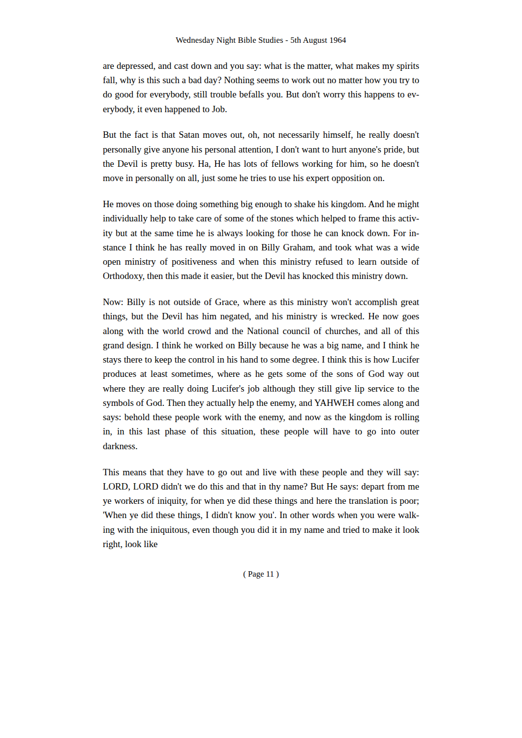Wednesday Night Bible Studies - 5th August 1964
are depressed, and cast down and you say: what is the matter, what makes my spirits fall, why is this such a bad day? Nothing seems to work out no matter how you try to do good for everybody, still trouble befalls you. But don't worry this happens to everybody, it even happened to Job.
But the fact is that Satan moves out, oh, not necessarily himself, he really doesn't personally give anyone his personal attention, I don't want to hurt anyone's pride, but the Devil is pretty busy. Ha, He has lots of fellows working for him, so he doesn't move in personally on all, just some he tries to use his expert opposition on.
He moves on those doing something big enough to shake his kingdom. And he might individually help to take care of some of the stones which helped to frame this activity but at the same time he is always looking for those he can knock down. For instance I think he has really moved in on Billy Graham, and took what was a wide open ministry of positiveness and when this ministry refused to learn outside of Orthodoxy, then this made it easier, but the Devil has knocked this ministry down.
Now: Billy is not outside of Grace, where as this ministry won't accomplish great things, but the Devil has him negated, and his ministry is wrecked. He now goes along with the world crowd and the National council of churches, and all of this grand design. I think he worked on Billy because he was a big name, and I think he stays there to keep the control in his hand to some degree. I think this is how Lucifer produces at least sometimes, where as he gets some of the sons of God way out where they are really doing Lucifer's job although they still give lip service to the symbols of God. Then they actually help the enemy, and YAHWEH comes along and says: behold these people work with the enemy, and now as the kingdom is rolling in, in this last phase of this situation, these people will have to go into outer darkness.
This means that they have to go out and live with these people and they will say: LORD, LORD didn't we do this and that in thy name? But He says: depart from me ye workers of iniquity, for when ye did these things and here the translation is poor; 'When ye did these things, I didn't know you'. In other words when you were walking with the iniquitous, even though you did it in my name and tried to make it look right, look like
( Page 11 )